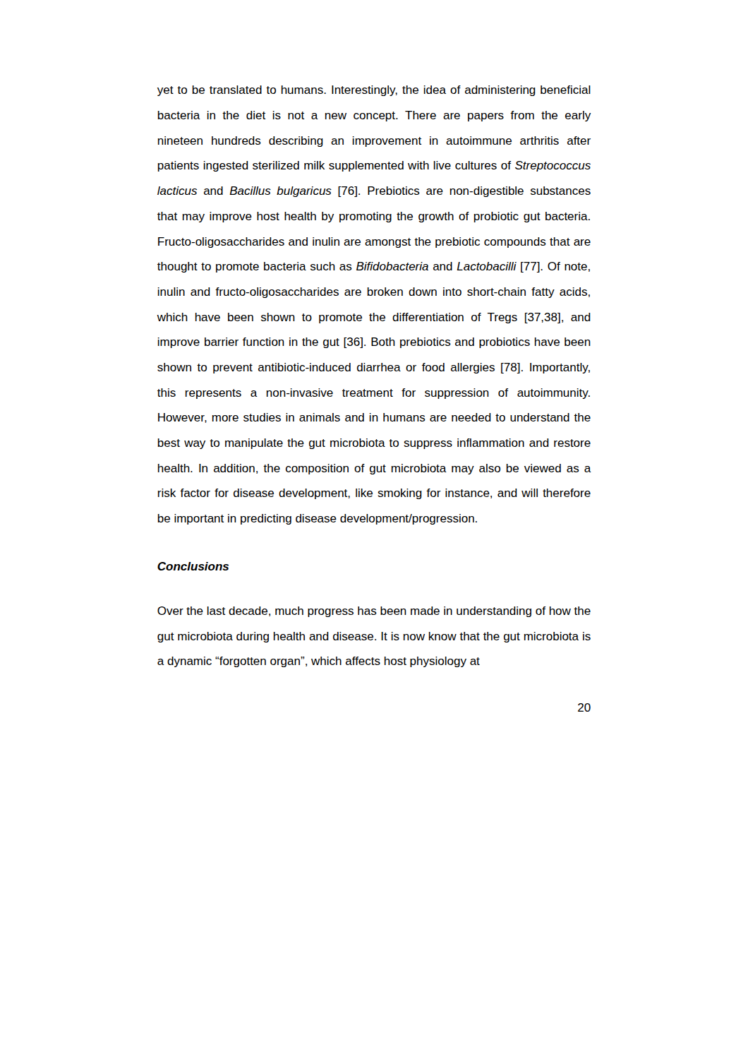yet to be translated to humans. Interestingly, the idea of administering beneficial bacteria in the diet is not a new concept. There are papers from the early nineteen hundreds describing an improvement in autoimmune arthritis after patients ingested sterilized milk supplemented with live cultures of Streptococcus lacticus and Bacillus bulgaricus [76]. Prebiotics are non-digestible substances that may improve host health by promoting the growth of probiotic gut bacteria. Fructo-oligosaccharides and inulin are amongst the prebiotic compounds that are thought to promote bacteria such as Bifidobacteria and Lactobacilli [77]. Of note, inulin and fructo-oligosaccharides are broken down into short-chain fatty acids, which have been shown to promote the differentiation of Tregs [37,38], and improve barrier function in the gut [36]. Both prebiotics and probiotics have been shown to prevent antibiotic-induced diarrhea or food allergies [78]. Importantly, this represents a non-invasive treatment for suppression of autoimmunity. However, more studies in animals and in humans are needed to understand the best way to manipulate the gut microbiota to suppress inflammation and restore health. In addition, the composition of gut microbiota may also be viewed as a risk factor for disease development, like smoking for instance, and will therefore be important in predicting disease development/progression.
Conclusions
Over the last decade, much progress has been made in understanding of how the gut microbiota during health and disease. It is now know that the gut microbiota is a dynamic “forgotten organ”, which affects host physiology at
20